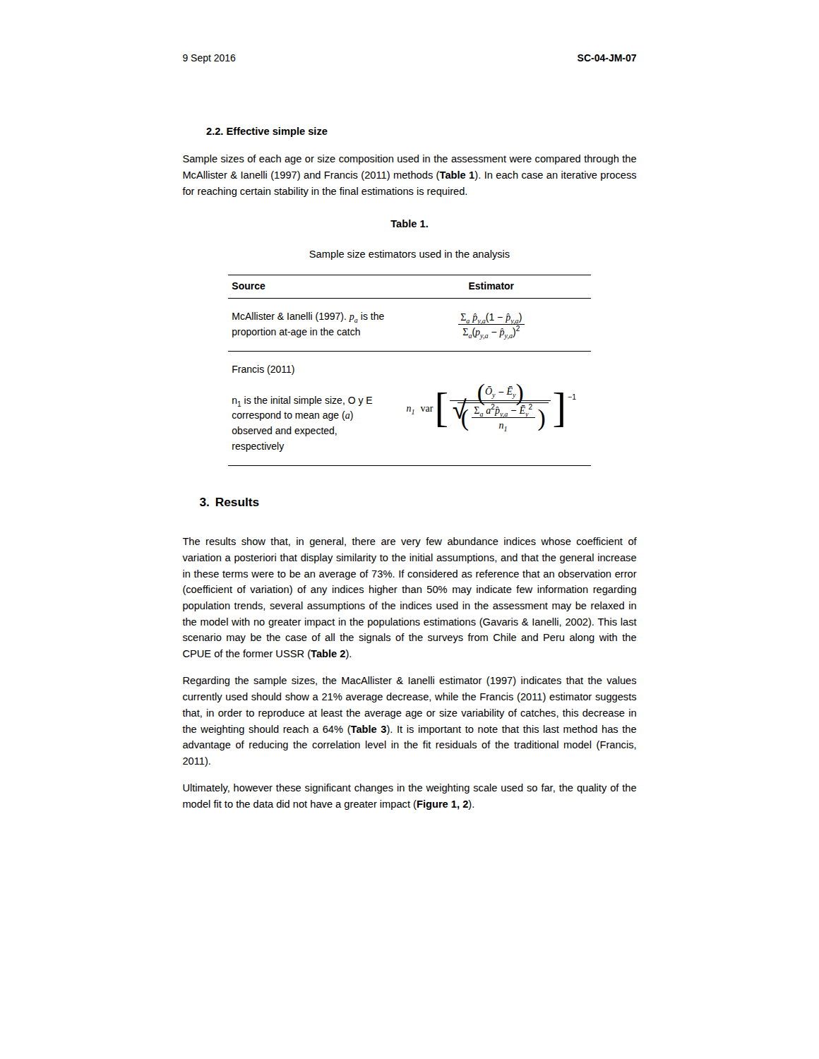9 Sept 2016 SC-04-JM-07
2.2. Effective simple size
Sample sizes of each age or size composition used in the assessment were compared through the McAllister & Ianelli (1997) and Francis (2011) methods (Table 1). In each case an iterative process for reaching certain stability in the final estimations is required.
Table 1.
Sample size estimators used in the analysis
| Source | Estimator |
| --- | --- |
| McAllister & Ianelli (1997). p a is the proportion at-age in the catch | Σ a p̂ y,a (1 − p̂ y,a ) Σ a ( p y,a − p̂ y,a ) 2 |
| Francis (2011) n 1 is the inital simple size, O y E correspond to mean age ( a ) observed and expected, respectively | n 1 var [ ( Ō y − Ē y ) ( Σ a a 2 p̂ y,a − Ē y 2 n 1 ) ] −1 |
3. Results
The results show that, in general, there are very few abundance indices whose coefficient of variation a posteriori that display similarity to the initial assumptions, and that the general increase in these terms were to be an average of 73%. If considered as reference that an observation error (coefficient of variation) of any indices higher than 50% may indicate few information regarding population trends, several assumptions of the indices used in the assessment may be relaxed in the model with no greater impact in the populations estimations (Gavaris & Ianelli, 2002). This last scenario may be the case of all the signals of the surveys from Chile and Peru along with the CPUE of the former USSR (Table 2).
Regarding the sample sizes, the MacAllister & Ianelli estimator (1997) indicates that the values currently used should show a 21% average decrease, while the Francis (2011) estimator suggests that, in order to reproduce at least the average age or size variability of catches, this decrease in the weighting should reach a 64% (Table 3). It is important to note that this last method has the advantage of reducing the correlation level in the fit residuals of the traditional model (Francis, 2011).
Ultimately, however these significant changes in the weighting scale used so far, the quality of the model fit to the data did not have a greater impact (Figure 1, 2).